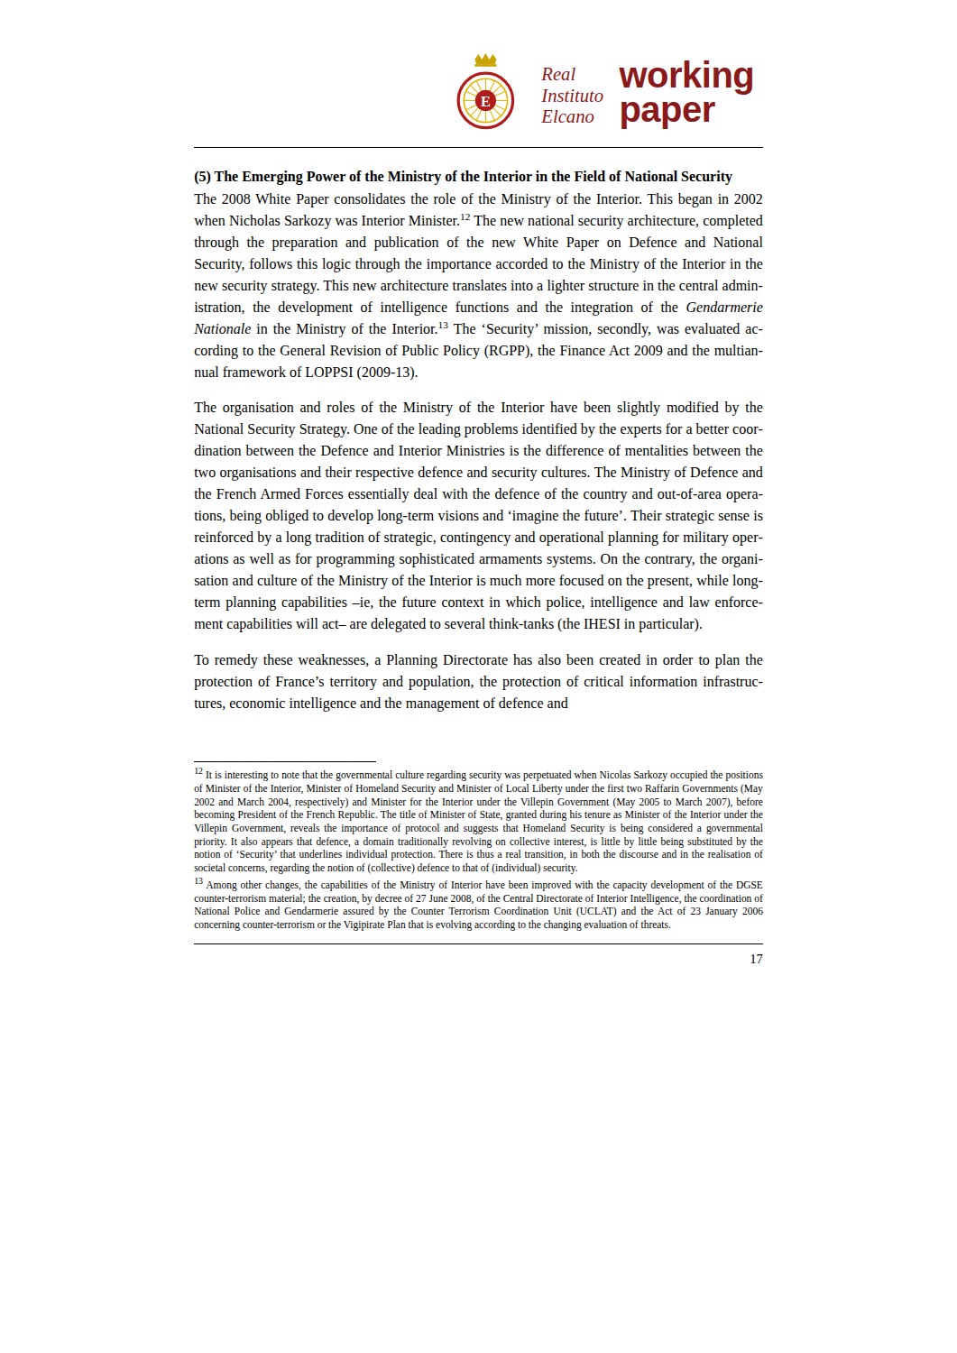E
Real Instituto Elcano
working paper
(5) The Emerging Power of the Ministry of the Interior in the Field of National Security
The 2008 White Paper consolidates the role of the Ministry of the Interior. This began in 2002 when Nicholas Sarkozy was Interior Minister.12 The new national security architecture, completed through the preparation and publication of the new White Paper on Defence and National Security, follows this logic through the importance accorded to the Ministry of the Interior in the new security strategy. This new architecture translates into a lighter structure in the central administration, the development of intelligence functions and the integration of the Gendarmerie Nationale in the Ministry of the Interior.13 The ‘Security’ mission, secondly, was evaluated according to the General Revision of Public Policy (RGPP), the Finance Act 2009 and the multiannual framework of LOPPSI (2009-13).
The organisation and roles of the Ministry of the Interior have been slightly modified by the National Security Strategy. One of the leading problems identified by the experts for a better coordination between the Defence and Interior Ministries is the difference of mentalities between the two organisations and their respective defence and security cultures. The Ministry of Defence and the French Armed Forces essentially deal with the defence of the country and out-of-area operations, being obliged to develop long-term visions and ‘imagine the future’. Their strategic sense is reinforced by a long tradition of strategic, contingency and operational planning for military operations as well as for programming sophisticated armaments systems. On the contrary, the organisation and culture of the Ministry of the Interior is much more focused on the present, while long-term planning capabilities –ie, the future context in which police, intelligence and law enforcement capabilities will act– are delegated to several think-tanks (the IHESI in particular).
To remedy these weaknesses, a Planning Directorate has also been created in order to plan the protection of France’s territory and population, the protection of critical information infrastructures, economic intelligence and the management of defence and
12 It is interesting to note that the governmental culture regarding security was perpetuated when Nicolas Sarkozy occupied the positions of Minister of the Interior, Minister of Homeland Security and Minister of Local Liberty under the first two Raffarin Governments (May 2002 and March 2004, respectively) and Minister for the Interior under the Villepin Government (May 2005 to March 2007), before becoming President of the French Republic. The title of Minister of State, granted during his tenure as Minister of the Interior under the Villepin Government, reveals the importance of protocol and suggests that Homeland Security is being considered a governmental priority. It also appears that defence, a domain traditionally revolving on collective interest, is little by little being substituted by the notion of ‘Security’ that underlines individual protection. There is thus a real transition, in both the discourse and in the realisation of societal concerns, regarding the notion of (collective) defence to that of (individual) security.
13 Among other changes, the capabilities of the Ministry of Interior have been improved with the capacity development of the DGSE counter-terrorism material; the creation, by decree of 27 June 2008, of the Central Directorate of Interior Intelligence, the coordination of National Police and Gendarmerie assured by the Counter Terrorism Coordination Unit (UCLAT) and the Act of 23 January 2006 concerning counter-terrorism or the Vigipirate Plan that is evolving according to the changing evaluation of threats.
17